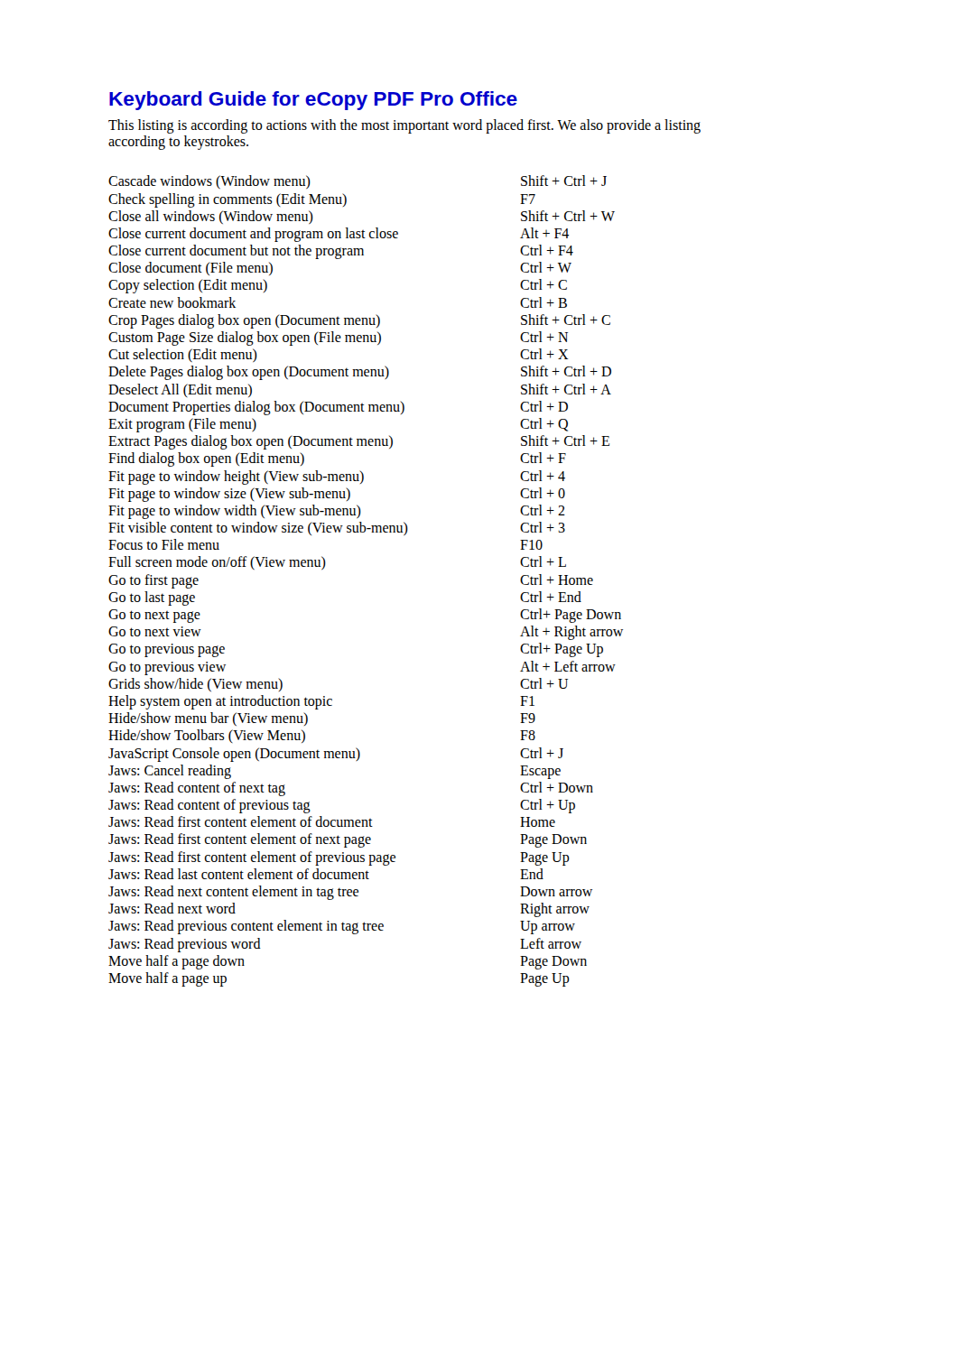Keyboard Guide for eCopy PDF Pro Office
This listing is according to actions with the most important word placed first. We also provide a listing according to keystrokes.
| Cascade windows (Window menu) | Shift + Ctrl + J |
| Check spelling in comments (Edit Menu) | F7 |
| Close all windows (Window menu) | Shift + Ctrl + W |
| Close current document and program on last close | Alt + F4 |
| Close current document but not the program | Ctrl + F4 |
| Close document (File menu) | Ctrl + W |
| Copy selection (Edit menu) | Ctrl + C |
| Create new bookmark | Ctrl + B |
| Crop Pages dialog box open (Document menu) | Shift + Ctrl + C |
| Custom Page Size dialog box open (File menu) | Ctrl + N |
| Cut selection (Edit menu) | Ctrl + X |
| Delete Pages dialog box open (Document menu) | Shift + Ctrl + D |
| Deselect All (Edit menu) | Shift + Ctrl + A |
| Document Properties dialog box (Document menu) | Ctrl + D |
| Exit program (File menu) | Ctrl + Q |
| Extract Pages dialog box open (Document menu) | Shift + Ctrl + E |
| Find dialog box open (Edit menu) | Ctrl + F |
| Fit page to window height (View sub-menu) | Ctrl + 4 |
| Fit page to window size (View sub-menu) | Ctrl + 0 |
| Fit page to window width (View sub-menu) | Ctrl + 2 |
| Fit visible content to window size (View sub-menu) | Ctrl + 3 |
| Focus to File menu | F10 |
| Full screen mode on/off (View menu) | Ctrl + L |
| Go to first page | Ctrl + Home |
| Go to last page | Ctrl + End |
| Go to next page | Ctrl+ Page Down |
| Go to next view | Alt + Right arrow |
| Go to previous page | Ctrl+ Page Up |
| Go to previous view | Alt + Left arrow |
| Grids show/hide (View menu) | Ctrl + U |
| Help system open at introduction topic | F1 |
| Hide/show menu bar (View menu) | F9 |
| Hide/show Toolbars (View Menu) | F8 |
| JavaScript Console open (Document menu) | Ctrl + J |
| Jaws: Cancel reading | Escape |
| Jaws: Read content of next tag | Ctrl + Down |
| Jaws: Read content of previous tag | Ctrl + Up |
| Jaws: Read first content element of document | Home |
| Jaws: Read first content element of next page | Page Down |
| Jaws: Read first content element of previous page | Page Up |
| Jaws: Read last content element of document | End |
| Jaws: Read next content element in tag tree | Down arrow |
| Jaws: Read next word | Right arrow |
| Jaws: Read previous content element in tag tree | Up arrow |
| Jaws: Read previous word | Left arrow |
| Move half a page down | Page Down |
| Move half a page up | Page Up |